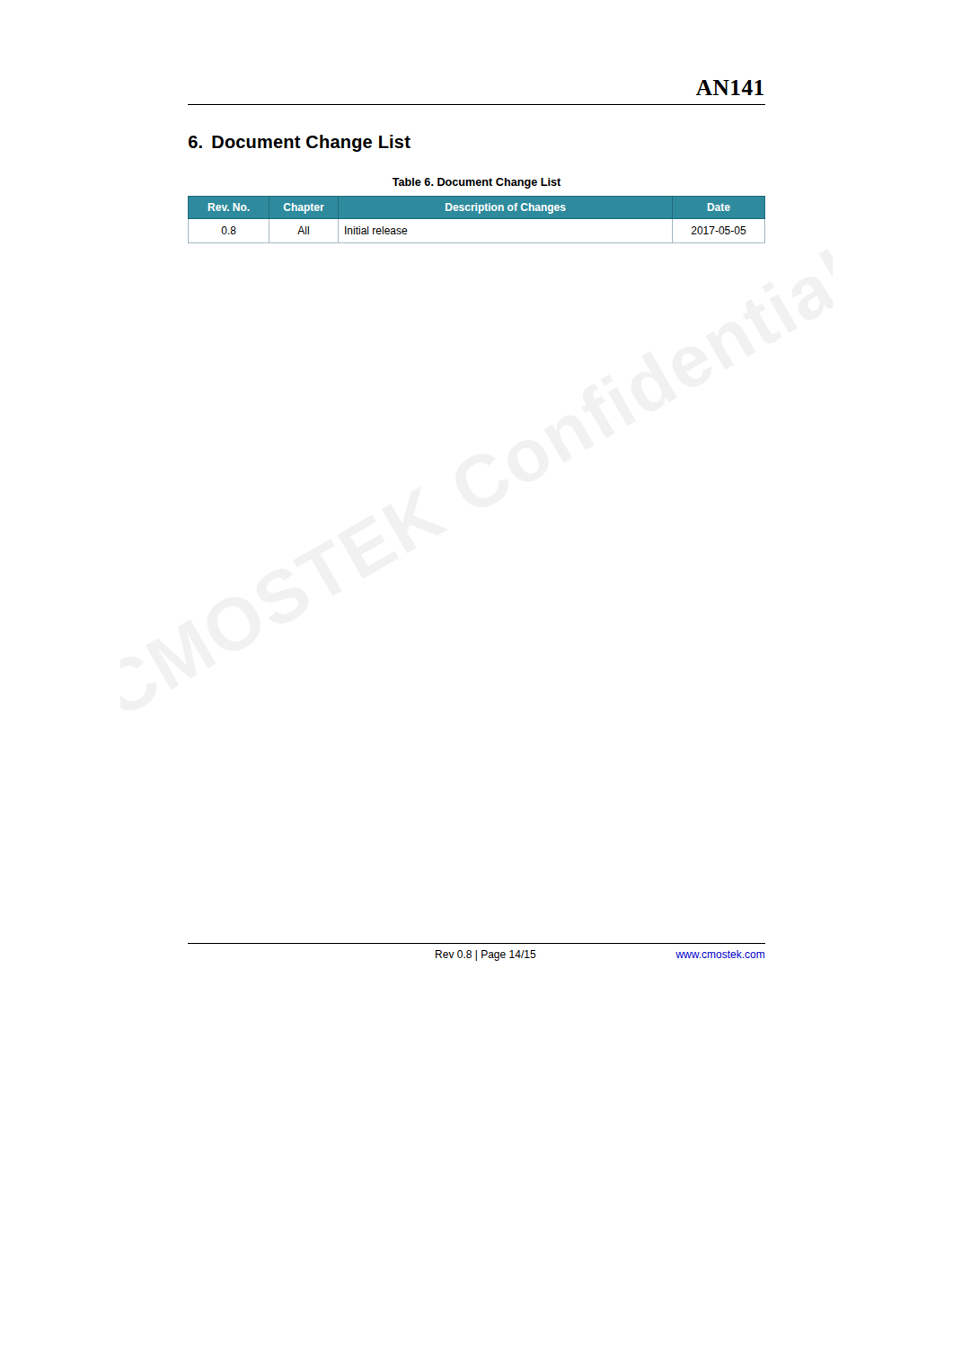CMOSTEK Confidential
AN141
6. Document Change List
Table 6. Document Change List
| Rev. No. | Chapter | Description of Changes | Date |
| --- | --- | --- | --- |
| 0.8 | All | Initial release | 2017-05-05 |
Rev 0.8 | Page 14/15
www.cmostek.com